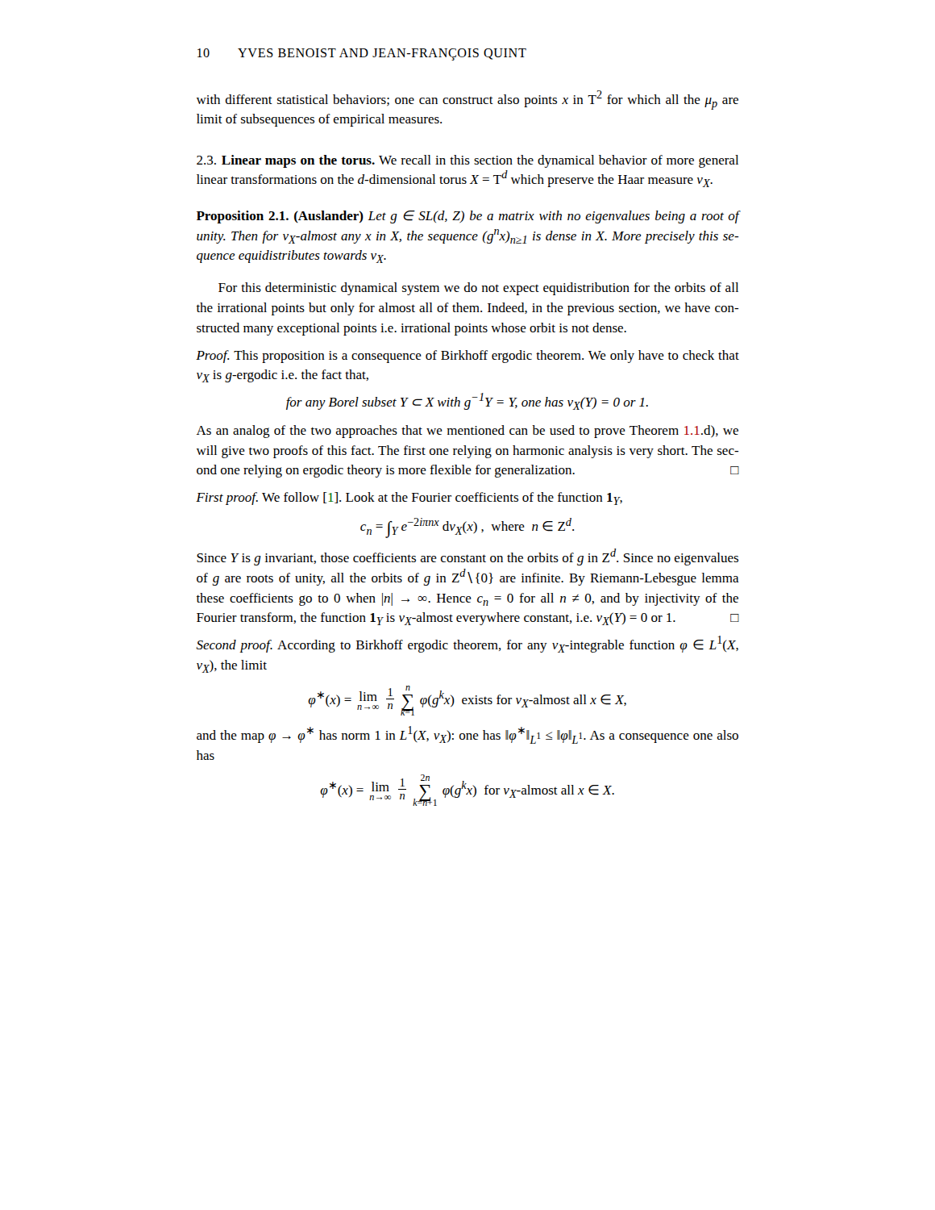10 YVES BENOIST AND JEAN-FRANÇOIS QUINT
with different statistical behaviors; one can construct also points x in T2 for which all the μp are limit of subsequences of empirical measures.
2.3. Linear maps on the torus. We recall in this section the dynamical behavior of more general linear transformations on the d-dimensional torus X = Td which preserve the Haar measure νX.
Proposition 2.1. (Auslander) Let g ∈ SL(d, Z) be a matrix with no eigenvalues being a root of unity. Then for νX-almost any x in X, the sequence (gnx)n≥1 is dense in X. More precisely this sequence equidistributes towards νX.
For this deterministic dynamical system we do not expect equidistribution for the orbits of all the irrational points but only for almost all of them. Indeed, in the previous section, we have constructed many exceptional points i.e. irrational points whose orbit is not dense.
Proof. This proposition is a consequence of Birkhoff ergodic theorem. We only have to check that νX is g-ergodic i.e. the fact that,
for any Borel subset Y ⊂ X with g−1Y = Y, one has νX(Y) = 0 or 1.
As an analog of the two approaches that we mentioned can be used to prove Theorem 1.1.d), we will give two proofs of this fact. The first one relying on harmonic analysis is very short. The second one relying on ergodic theory is more flexible for generalization. □
First proof. We follow [1]. Look at the Fourier coefficients of the function 1Y,
cn = ∫Y e−2iπnx dνX(x) , where n ∈ Zd.
Since Y is g invariant, those coefficients are constant on the orbits of g in Zd. Since no eigenvalues of g are roots of unity, all the orbits of g in Zd∖{0} are infinite. By Riemann-Lebesgue lemma these coefficients go to 0 when |n| → ∞. Hence cn = 0 for all n ≠ 0, and by injectivity of the Fourier transform, the function 1Y is νX-almost everywhere constant, i.e. νX(Y) = 0 or 1. □
Second proof. According to Birkhoff ergodic theorem, for any νX-integrable function φ ∈ L1(X, νX), the limit
φ∗(x) = lim n→∞ 1 n n∑k=1 φ(gkx) exists for νX-almost all x ∈ X,
and the map φ → φ∗ has norm 1 in L1(X, νX): one has ‖φ∗‖L1 ≤ ‖φ‖L1. As a consequence one also has
φ∗(x) = lim n→∞ 1 n 2n∑k=n+1 φ(gkx) for νX-almost all x ∈ X.